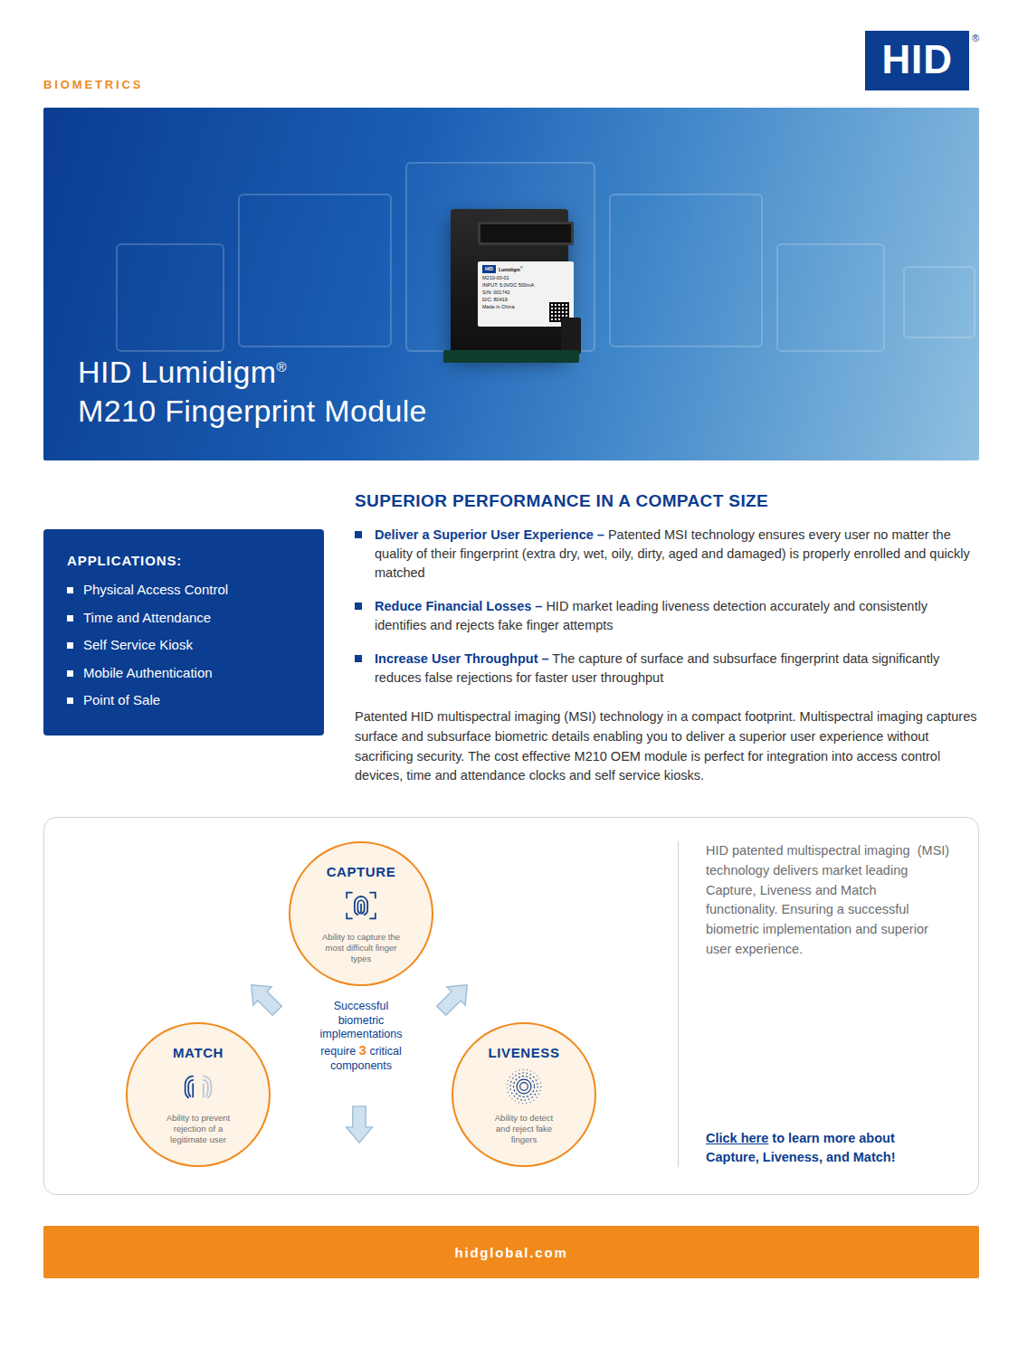BIOMETRICS
HID
®
HID Lumidigm®
M210-00-01
INPUT: 5.0VDC 500mA
S/N: 001742
D/C: 80419
Made in China
HID Lumidigm®
M210 Fingerprint Module
APPLICATIONS:
Physical Access Control
Time and Attendance
Self Service Kiosk
Mobile Authentication
Point of Sale
Superior Performance in a Compact Size
Deliver a Superior User Experience – Patented MSI technology ensures every user no matter the quality of their fingerprint (extra dry, wet, oily, dirty, aged and damaged) is properly enrolled and quickly matched
Reduce Financial Losses – HID market leading liveness detection accurately and consistently identifies and rejects fake finger attempts
Increase User Throughput – The capture of surface and subsurface fingerprint data significantly reduces false rejections for faster user throughput
Patented HID multispectral imaging (MSI) technology in a compact footprint. Multispectral imaging captures surface and subsurface biometric details enabling you to deliver a superior user experience without sacrificing security. The cost effective M210 OEM module is perfect for integration into access control devices, time and attendance clocks and self service kiosks.
CAPTURE
Ability to capture the
most difficult finger
types
MATCH
Ability to prevent
rejection of a
legitimate user
LIVENESS
Ability to detect
and reject fake
fingers
Successful
biometric
implementations
require 3 critical
components
HID patented multispectral imaging (MSI) technology delivers market leading Capture, Liveness and Match functionality. Ensuring a successful biometric implementation and superior user experience.
Click here to learn more about Capture, Liveness, and Match!
hidglobal.com